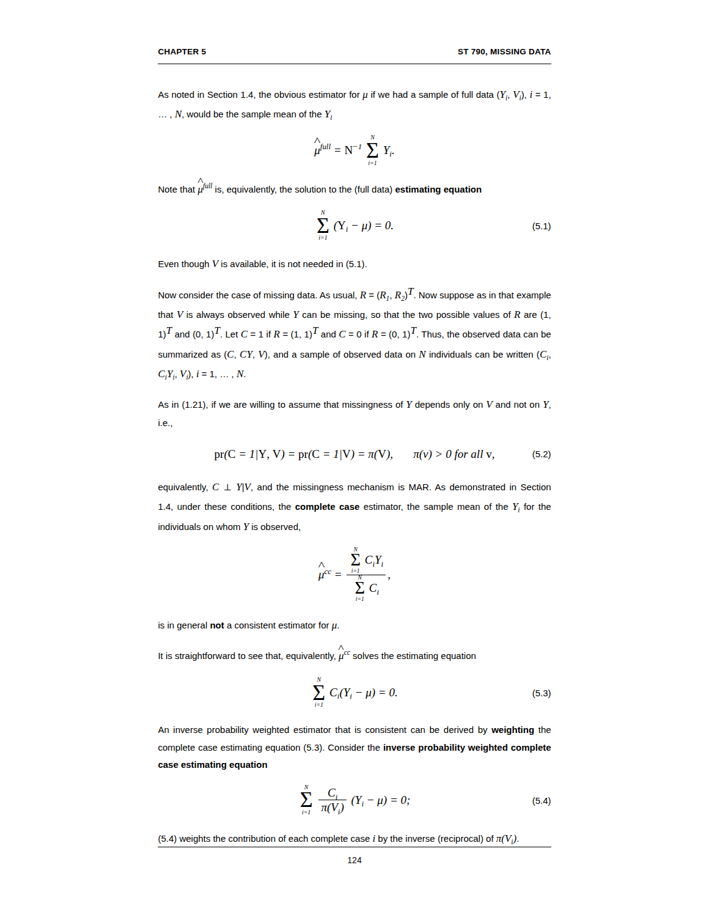CHAPTER 5 ST 790, MISSING DATA
As noted in Section 1.4, the obvious estimator for μ if we had a sample of full data (Yi, Vi), i = 1, … , N, would be the sample mean of the Yi
μfull = N−1 NΣi=1 Yi.
Note that μfull is, equivalently, the solution to the (full data) estimating equation
NΣi=1 (Yi − μ) = 0. (5.1)
Even though V is available, it is not needed in (5.1).
Now consider the case of missing data. As usual, R = (R1, R2)T. Now suppose as in that example that V is always observed while Y can be missing, so that the two possible values of R are (1, 1)T and (0, 1)T. Let C = 1 if R = (1, 1)T and C = 0 if R = (0, 1)T. Thus, the observed data can be summarized as (C, CY, V), and a sample of observed data on N individuals can be written (Ci, CiYi, Vi), i = 1, … , N.
As in (1.21), if we are willing to assume that missingness of Y depends only on V and not on Y, i.e.,
pr(C = 1|Y, V) = pr(C = 1|V) = π(V), π(v) > 0 for all v, (5.2)
equivalently, C ⟂ Y|V, and the missingness mechanism is MAR. As demonstrated in Section 1.4, under these conditions, the complete case estimator, the sample mean of the Yi for the individuals on whom Y is observed,
μcc = NΣi=1 CiYi NΣi=1 Ci ,
is in general not a consistent estimator for μ.
It is straightforward to see that, equivalently, μcc solves the estimating equation
NΣi=1 Ci(Yi − μ) = 0. (5.3)
An inverse probability weighted estimator that is consistent can be derived by weighting the complete case estimating equation (5.3). Consider the inverse probability weighted complete case estimating equation
NΣi=1 Ci π(Vi) (Yi − μ) = 0; (5.4)
(5.4) weights the contribution of each complete case i by the inverse (reciprocal) of π(Vi).
124